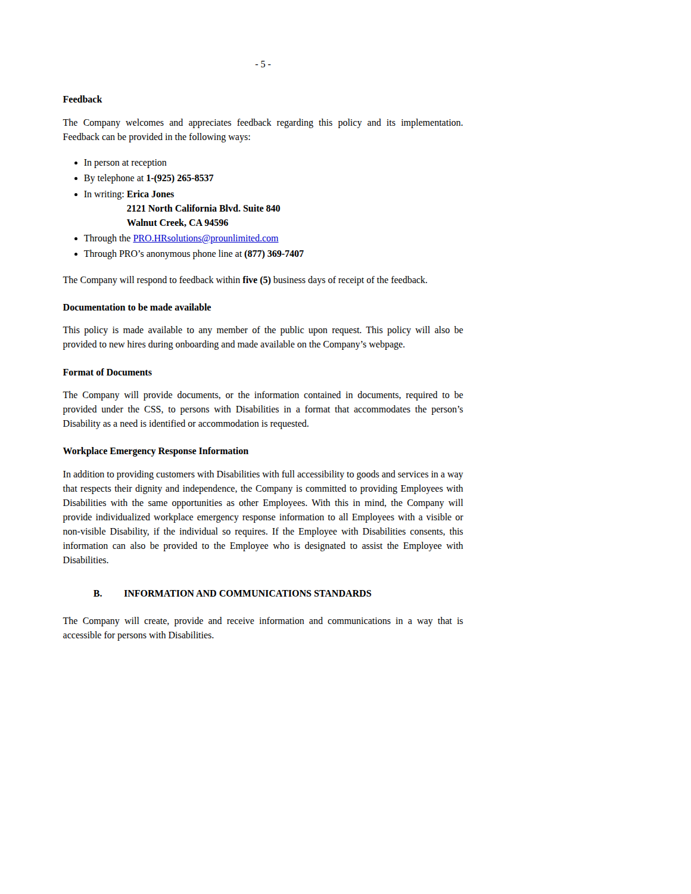- 5 -
Feedback
The Company welcomes and appreciates feedback regarding this policy and its implementation. Feedback can be provided in the following ways:
In person at reception
By telephone at 1-(925) 265-8537
In writing: Erica Jones 2121 North California Blvd. Suite 840
Walnut Creek, CA 94596
Through the PRO.HRsolutions@prounlimited.com
Through PRO’s anonymous phone line at (877) 369-7407
The Company will respond to feedback within five (5) business days of receipt of the feedback.
Documentation to be made available
This policy is made available to any member of the public upon request. This policy will also be provided to new hires during onboarding and made available on the Company’s webpage.
Format of Documents
The Company will provide documents, or the information contained in documents, required to be provided under the CSS, to persons with Disabilities in a format that accommodates the person’s Disability as a need is identified or accommodation is requested.
Workplace Emergency Response Information
In addition to providing customers with Disabilities with full accessibility to goods and services in a way that respects their dignity and independence, the Company is committed to providing Employees with Disabilities with the same opportunities as other Employees. With this in mind, the Company will provide individualized workplace emergency response information to all Employees with a visible or non-visible Disability, if the individual so requires. If the Employee with Disabilities consents, this information can also be provided to the Employee who is designated to assist the Employee with Disabilities.
B. INFORMATION AND COMMUNICATIONS STANDARDS
The Company will create, provide and receive information and communications in a way that is accessible for persons with Disabilities.